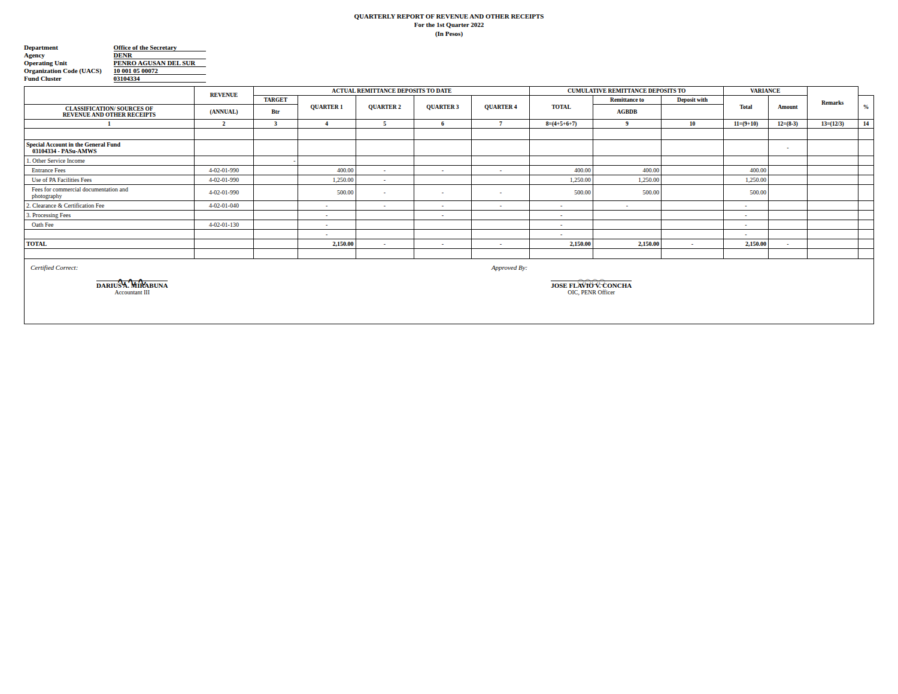QUARTERLY REPORT OF REVENUE AND OTHER RECEIPTS
For the 1st Quarter 2022
(In Pesos)
| Department | Office of the Secretary |
| Agency | DENR |
| Operating Unit | PENRO AGUSAN DEL SUR |
| Organization Code (UACS) | 10 001 05 00072 |
| Fund Cluster | 03104334 |
| | REVENUE | ACTUAL REMITTANCE DEPOSITS TO DATE | CUMULATIVE REMITTANCE DEPOSITS TO | VARIANCE | Remarks |
| --- | --- | --- | --- | --- | --- |
| TARGET | QUARTER 1 | QUARTER 2 | QUARTER 3 | QUARTER 4 | TOTAL | Remittance to | Deposit with | Total | Amount | % |
| CLASSIFICATION/ SOURCES OF REVENUE AND OTHER RECEIPTS | (ANNUAL) | Btr | AGBDB |
| 1 | 2 | 3 | 4 | 5 | 6 | 7 | 8=(4+5+6+7) | 9 | 10 | 11=(9+10) | 12=(8-3) | 13=(12/3) | 14 |
| Special Account in the General Fund 03104334 - PASu-AMWS | | | | | | | | | | | - | | |
| 1. Other Service Income | | - | | | | | | | | | | | |
| Entrance Fees | 4-02-01-990 | | 400.00 | - | - | - | 400.00 | 400.00 | | 400.00 | | | |
| Use of PA Facilities Fees | 4-02-01-990 | | 1,250.00 | - | | | 1,250.00 | 1,250.00 | | 1,250.00 | | | |
| Fees for commercial documentation and photography | 4-02-01-990 | | 500.00 | - | - | - | 500.00 | 500.00 | | 500.00 | | | |
| 2. Clearance & Certification Fee | 4-02-01-040 | | - | - | - | - | - | - | | - | | | |
| 3. Processing Fees | | | - | | - | | - | | | - | | | |
| Oath Fee | 4-02-01-130 | | - | | | | - | | | - | | | |
| | | | - | | | | - | | | - | | | |
| TOTAL | | | 2,150.00 | - | - | - | 2,150.00 | 2,150.00 | - | 2,150.00 | - | | |
Certified Correct: Approved By:
∿∿∿
DARIUS A. MIRABUNA Accountant III
◌◌◌◌
JOSE FLAVIO V. CONCHA OIC, PENR Officer